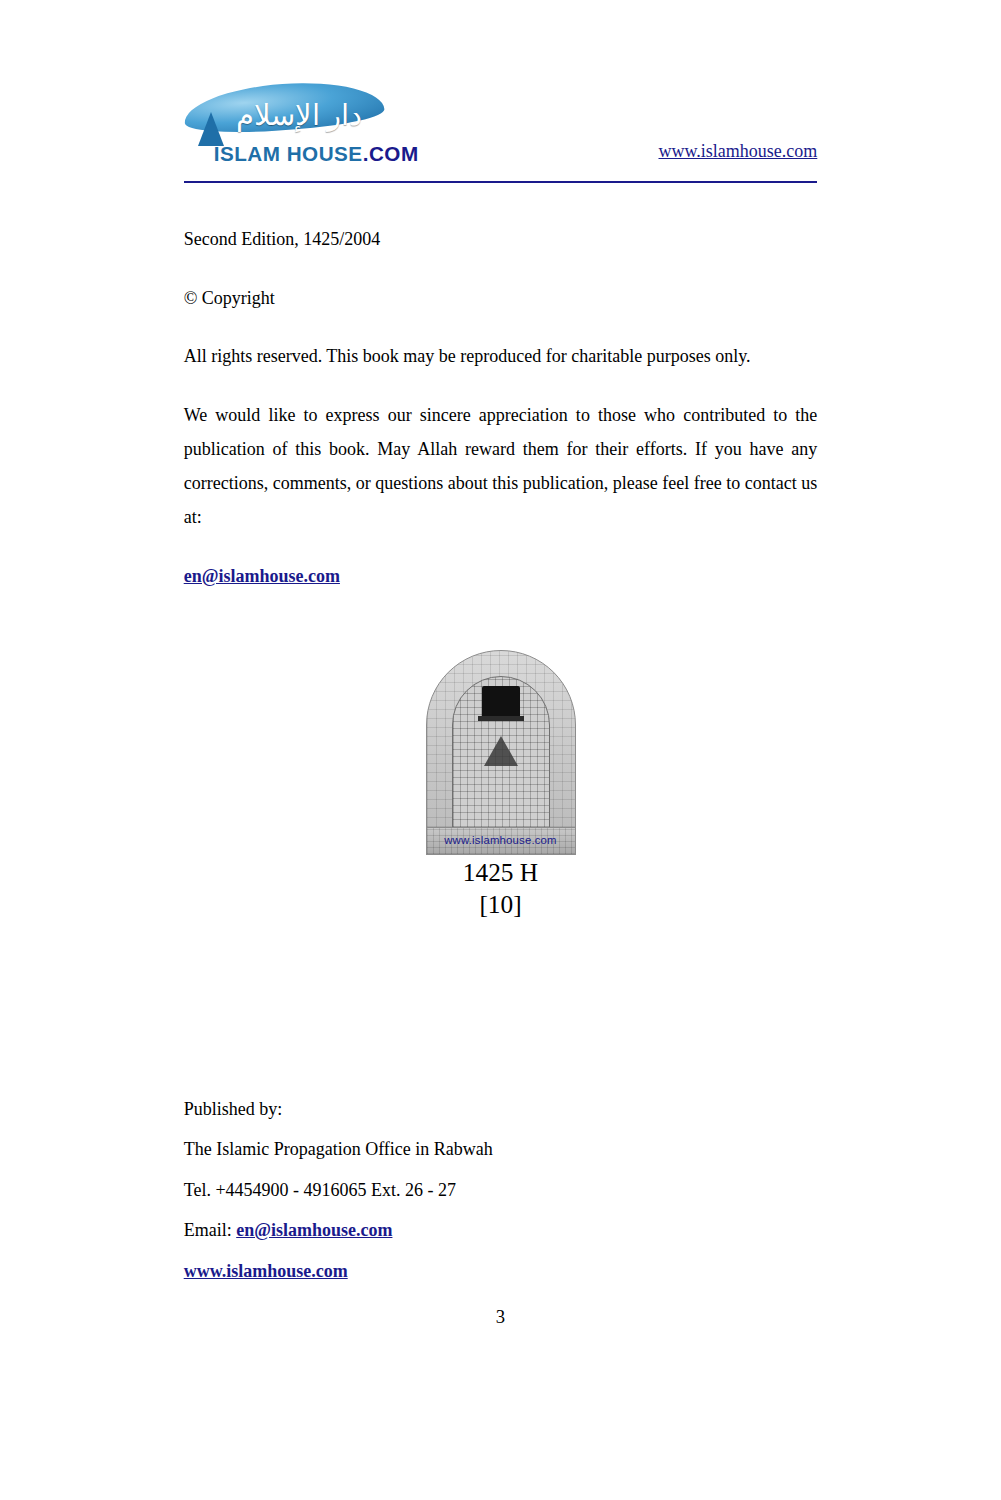دار الإسلام
ISLAM HOUSE.COM
www.islamhouse.com
Second Edition, 1425/2004
© Copyright
All rights reserved. This book may be reproduced for charitable purposes only.
We would like to express our sincere appreciation to those who contributed to the publication of this book. May Allah reward them for their efforts. If you have any corrections, comments, or questions about this publication, please feel free to contact us at:
en@islamhouse.com
www.islamhouse.com
1425 H [10]
Published by:
The Islamic Propagation Office in Rabwah
Tel. +4454900 - 4916065 Ext. 26 - 27
Email: en@islamhouse.com
www.islamhouse.com
3